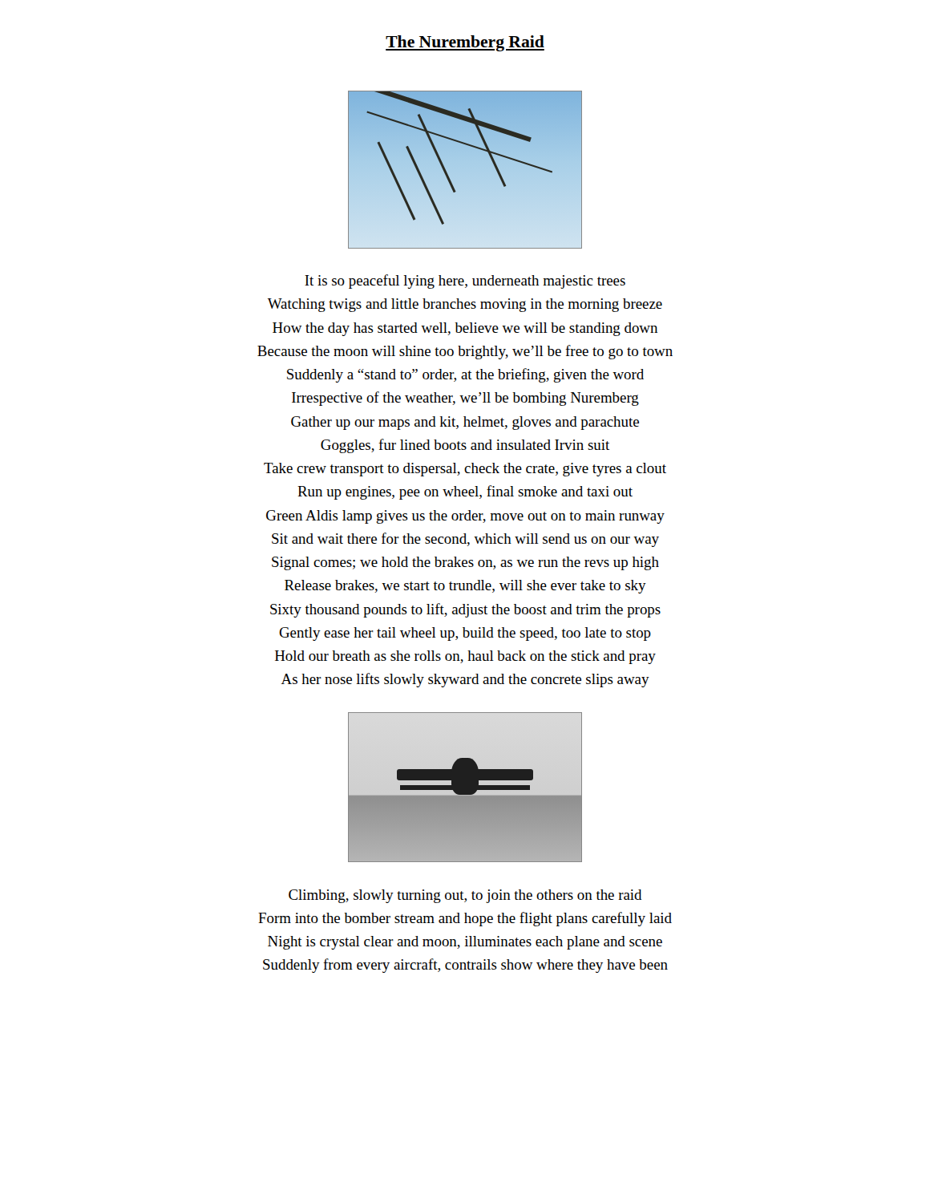The Nuremberg Raid
It is so peaceful lying here, underneath majestic trees
Watching twigs and little branches moving in the morning breeze
How the day has started well, believe we will be standing down
Because the moon will shine too brightly, we’ll be free to go to town
Suddenly a “stand to” order, at the briefing, given the word
Irrespective of the weather, we’ll be bombing Nuremberg
Gather up our maps and kit, helmet, gloves and parachute
Goggles, fur lined boots and insulated Irvin suit
Take crew transport to dispersal, check the crate, give tyres a clout
Run up engines, pee on wheel, final smoke and taxi out
Green Aldis lamp gives us the order, move out on to main runway
Sit and wait there for the second, which will send us on our way
Signal comes; we hold the brakes on, as we run the revs up high
Release brakes, we start to trundle, will she ever take to sky
Sixty thousand pounds to lift, adjust the boost and trim the props
Gently ease her tail wheel up, build the speed, too late to stop
Hold our breath as she rolls on, haul back on the stick and pray
As her nose lifts slowly skyward and the concrete slips away
Climbing, slowly turning out, to join the others on the raid
Form into the bomber stream and hope the flight plans carefully laid
Night is crystal clear and moon, illuminates each plane and scene
Suddenly from every aircraft, contrails show where they have been